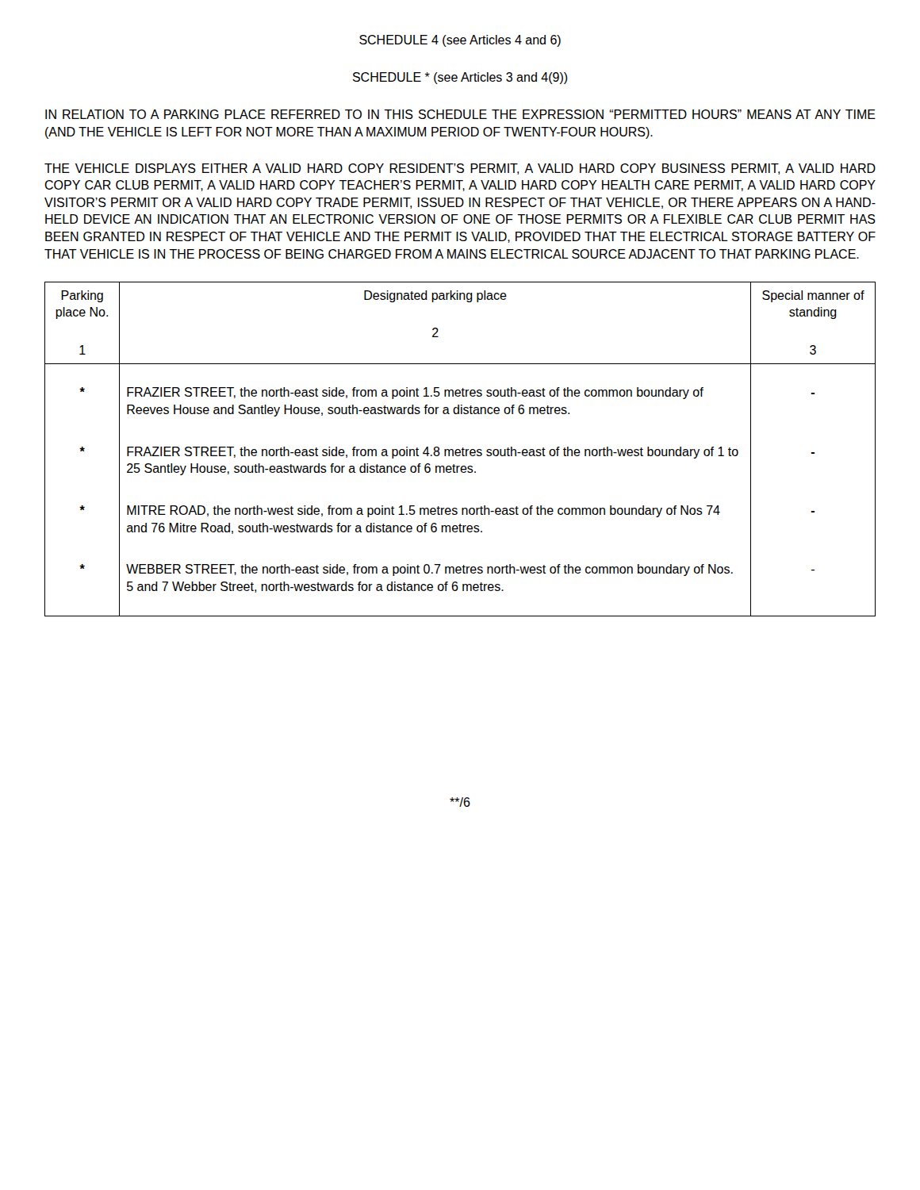SCHEDULE 4 (see Articles 4 and 6)
SCHEDULE * (see Articles 3 and 4(9))
IN RELATION TO A PARKING PLACE REFERRED TO IN THIS SCHEDULE THE EXPRESSION “PERMITTED HOURS” MEANS AT ANY TIME (AND THE VEHICLE IS LEFT FOR NOT MORE THAN A MAXIMUM PERIOD OF TWENTY-FOUR HOURS).
THE VEHICLE DISPLAYS EITHER A VALID HARD COPY RESIDENT’S PERMIT, A VALID HARD COPY BUSINESS PERMIT, A VALID HARD COPY CAR CLUB PERMIT, A VALID HARD COPY TEACHER’S PERMIT, A VALID HARD COPY HEALTH CARE PERMIT, A VALID HARD COPY VISITOR’S PERMIT OR A VALID HARD COPY TRADE PERMIT, ISSUED IN RESPECT OF THAT VEHICLE, OR THERE APPEARS ON A HAND-HELD DEVICE AN INDICATION THAT AN ELECTRONIC VERSION OF ONE OF THOSE PERMITS OR A FLEXIBLE CAR CLUB PERMIT HAS BEEN GRANTED IN RESPECT OF THAT VEHICLE AND THE PERMIT IS VALID, PROVIDED THAT THE ELECTRICAL STORAGE BATTERY OF THAT VEHICLE IS IN THE PROCESS OF BEING CHARGED FROM A MAINS ELECTRICAL SOURCE ADJACENT TO THAT PARKING PLACE.
| Parking place No. 1 | Designated parking place 2 | Special manner of standing 3 |
| --- | --- | --- |
| * | FRAZIER STREET, the north-east side, from a point 1.5 metres south-east of the common boundary of Reeves House and Santley House, south-eastwards for a distance of 6 metres. | - |
| * | FRAZIER STREET, the north-east side, from a point 4.8 metres south-east of the north-west boundary of 1 to 25 Santley House, south-eastwards for a distance of 6 metres. | - |
| * | MITRE ROAD, the north-west side, from a point 1.5 metres north-east of the common boundary of Nos 74 and 76 Mitre Road, south-westwards for a distance of 6 metres. | - |
| * | WEBBER STREET, the north-east side, from a point 0.7 metres north-west of the common boundary of Nos. 5 and 7 Webber Street, north-westwards for a distance of 6 metres. | - |
**/6